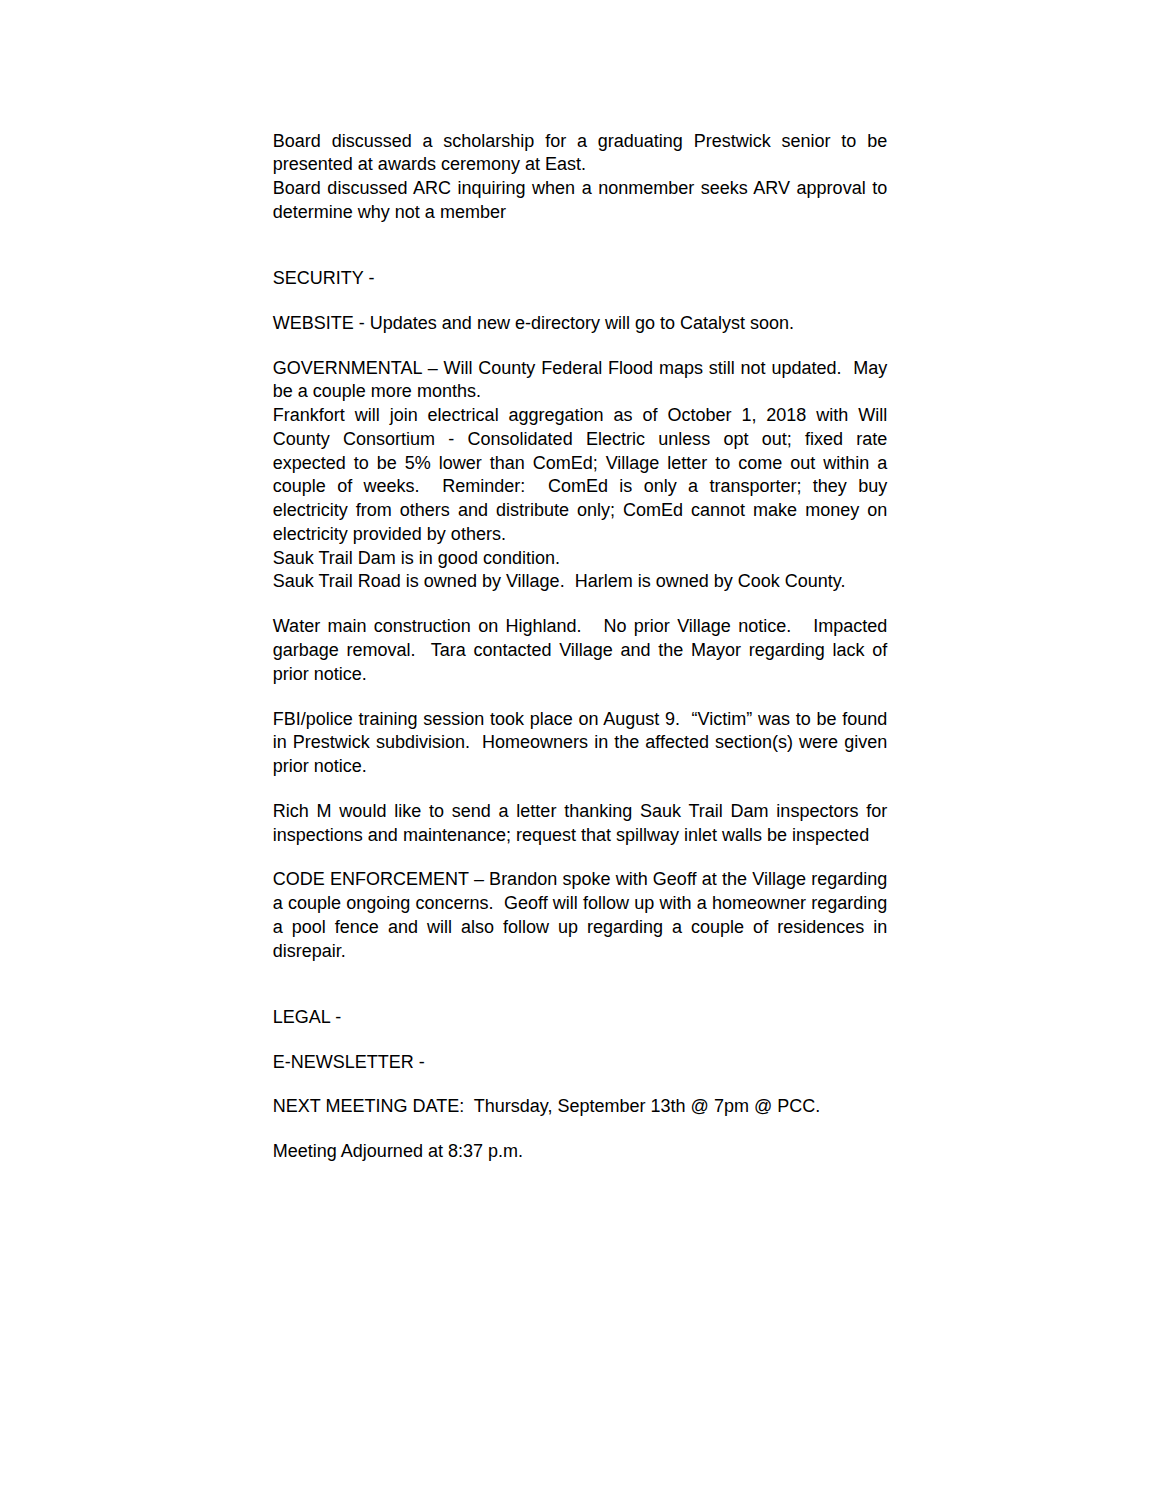Board discussed a scholarship for a graduating Prestwick senior to be presented at awards ceremony at East.
Board discussed ARC inquiring when a nonmember seeks ARV approval to determine why not a member
SECURITY -
WEBSITE - Updates and new e-directory will go to Catalyst soon.
GOVERNMENTAL – Will County Federal Flood maps still not updated. May be a couple more months.
Frankfort will join electrical aggregation as of October 1, 2018 with Will County Consortium - Consolidated Electric unless opt out; fixed rate expected to be 5% lower than ComEd; Village letter to come out within a couple of weeks. Reminder: ComEd is only a transporter; they buy electricity from others and distribute only; ComEd cannot make money on electricity provided by others.
Sauk Trail Dam is in good condition.
Sauk Trail Road is owned by Village. Harlem is owned by Cook County.
Water main construction on Highland. No prior Village notice. Impacted garbage removal. Tara contacted Village and the Mayor regarding lack of prior notice.
FBI/police training session took place on August 9. “Victim” was to be found in Prestwick subdivision. Homeowners in the affected section(s) were given prior notice.
Rich M would like to send a letter thanking Sauk Trail Dam inspectors for inspections and maintenance; request that spillway inlet walls be inspected
CODE ENFORCEMENT – Brandon spoke with Geoff at the Village regarding a couple ongoing concerns. Geoff will follow up with a homeowner regarding a pool fence and will also follow up regarding a couple of residences in disrepair.
LEGAL -
E-NEWSLETTER -
NEXT MEETING DATE: Thursday, September 13th @ 7pm @ PCC.
Meeting Adjourned at 8:37 p.m.